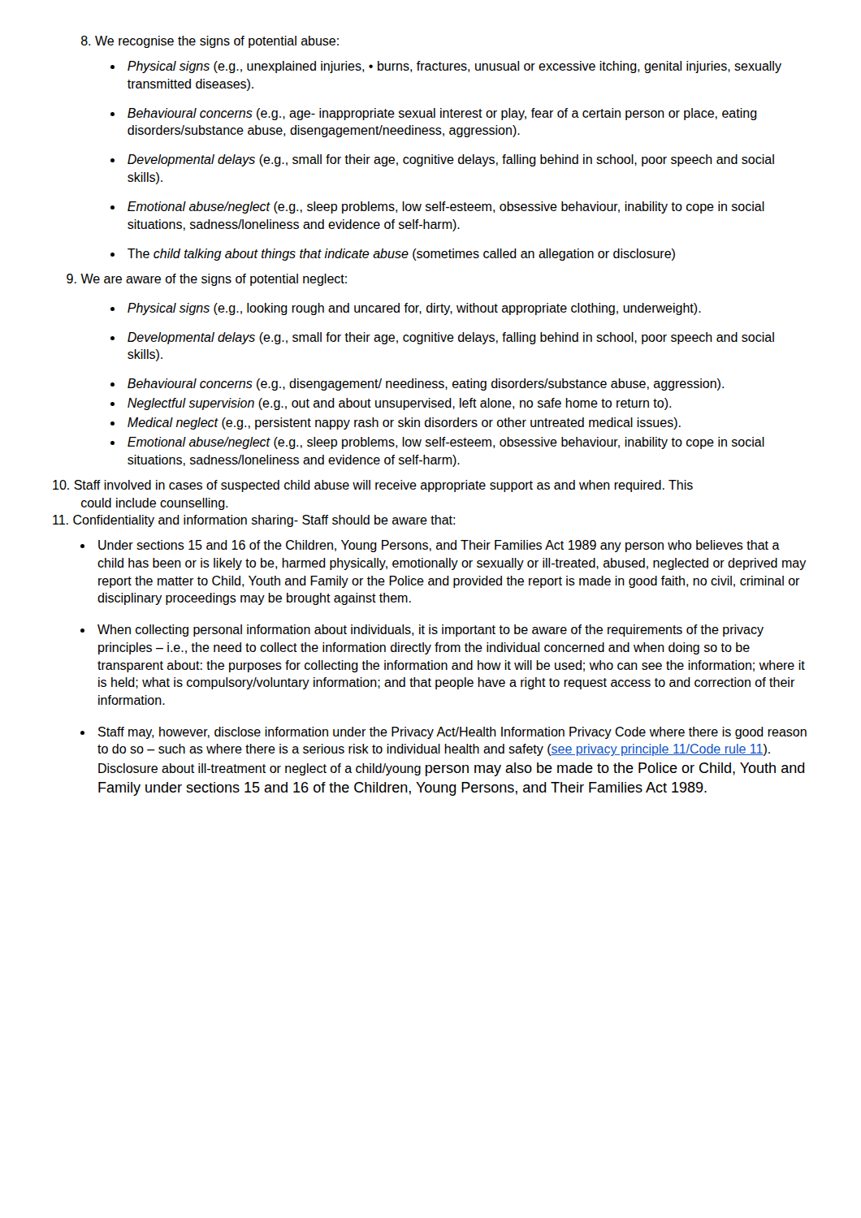8. We recognise the signs of potential abuse:
Physical signs (e.g., unexplained injuries, • burns, fractures, unusual or excessive itching, genital injuries, sexually transmitted diseases).
Behavioural concerns (e.g., age- inappropriate sexual interest or play, fear of a certain person or place, eating disorders/substance abuse, disengagement/neediness, aggression).
Developmental delays (e.g., small for their age, cognitive delays, falling behind in school, poor speech and social skills).
Emotional abuse/neglect (e.g., sleep problems, low self-esteem, obsessive behaviour, inability to cope in social situations, sadness/loneliness and evidence of self-harm).
The child talking about things that indicate abuse (sometimes called an allegation or disclosure)
9. We are aware of the signs of potential neglect:
Physical signs (e.g., looking rough and uncared for, dirty, without appropriate clothing, underweight).
Developmental delays (e.g., small for their age, cognitive delays, falling behind in school, poor speech and social skills).
Behavioural concerns (e.g., disengagement/ neediness, eating disorders/substance abuse, aggression).
Neglectful supervision (e.g., out and about unsupervised, left alone, no safe home to return to).
Medical neglect (e.g., persistent nappy rash or skin disorders or other untreated medical issues).
Emotional abuse/neglect (e.g., sleep problems, low self-esteem, obsessive behaviour, inability to cope in social situations, sadness/loneliness and evidence of self-harm).
10. Staff involved in cases of suspected child abuse will receive appropriate support as and when required. This
could include counselling.
11. Confidentiality and information sharing- Staff should be aware that:
Under sections 15 and 16 of the Children, Young Persons, and Their Families Act 1989 any person who believes that a child has been or is likely to be, harmed physically, emotionally or sexually or ill-treated, abused, neglected or deprived may report the matter to Child, Youth and Family or the Police and provided the report is made in good faith, no civil, criminal or disciplinary proceedings may be brought against them.
When collecting personal information about individuals, it is important to be aware of the requirements of the privacy principles – i.e., the need to collect the information directly from the individual concerned and when doing so to be transparent about: the purposes for collecting the information and how it will be used; who can see the information; where it is held; what is compulsory/voluntary information; and that people have a right to request access to and correction of their information.
Staff may, however, disclose information under the Privacy Act/Health Information Privacy Code where there is good reason to do so – such as where there is a serious risk to individual health and safety (see privacy principle 11/Code rule 11). Disclosure about ill-treatment or neglect of a child/young person may also be made to the Police or Child, Youth and Family under sections 15 and 16 of the Children, Young Persons, and Their Families Act 1989.